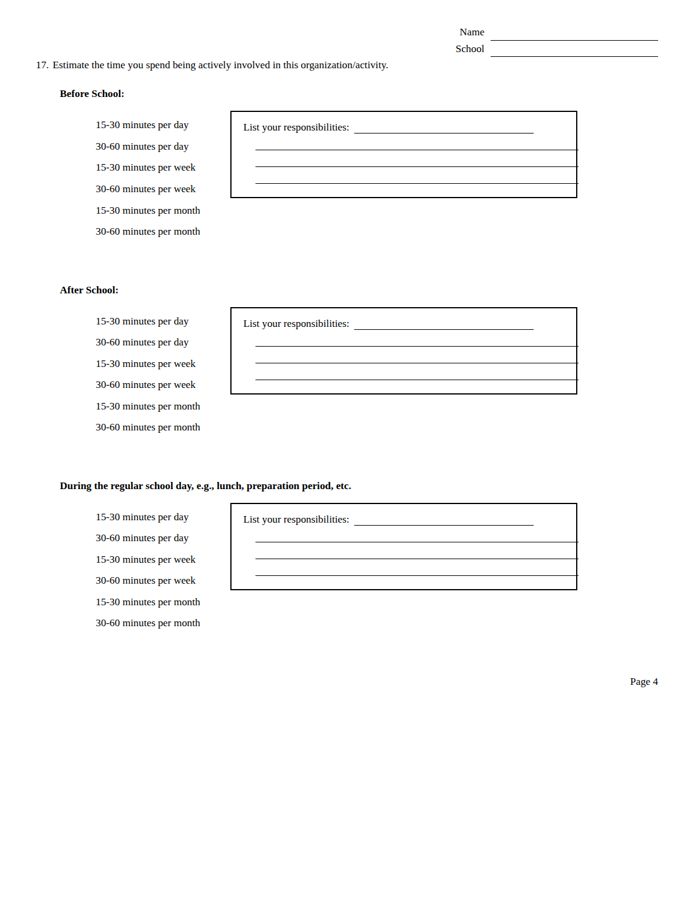Name
School
17. Estimate the time you spend being actively involved in this organization/activity.
Before School:
15-30 minutes per day
30-60 minutes per day
15-30 minutes per week
30-60 minutes per week
15-30 minutes per month
30-60 minutes per month
List your responsibilities:
After School:
15-30 minutes per day
30-60 minutes per day
15-30 minutes per week
30-60 minutes per week
15-30 minutes per month
30-60 minutes per month
List your responsibilities:
During the regular school day, e.g., lunch, preparation period, etc.
15-30 minutes per day
30-60 minutes per day
15-30 minutes per week
30-60 minutes per week
15-30 minutes per month
30-60 minutes per month
List your responsibilities:
Page 4